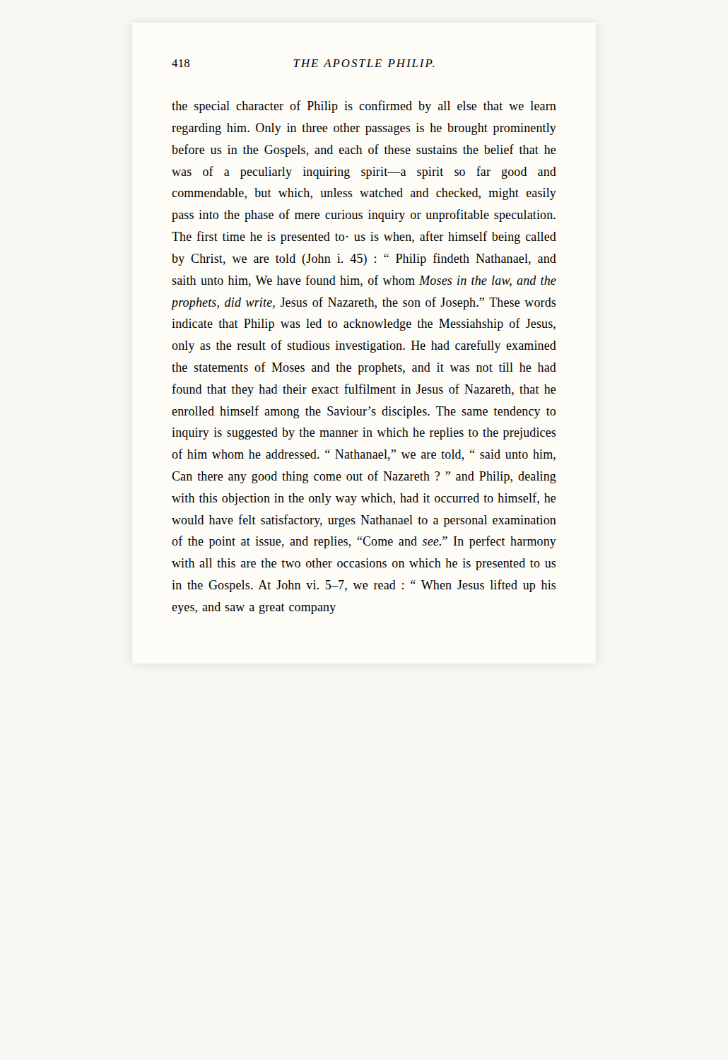418
The Apostle Philip.
the special character of Philip is confirmed by all else that we learn regarding him. Only in three other passages is he brought prominently before us in the Gospels, and each of these sustains the belief that he was of a peculiarly inquiring spirit—a spirit so far good and commendable, but which, unless watched and checked, might easily pass into the phase of mere curious inquiry or unprofitable speculation. The first time he is presented to· us is when, after himself being called by Christ, we are told (John i. 45) : “ Philip findeth Nathanael, and saith unto him, We have found him, of whom Moses in the law, and the prophets, did write, Jesus of Nazareth, the son of Joseph.” These words indicate that Philip was led to acknowledge the Messiahship of Jesus, only as the result of studious investigation. He had carefully examined the statements of Moses and the prophets, and it was not till he had found that they had their exact fulfilment in Jesus of Nazareth, that he enrolled himself among the Saviour’s disciples. The same tendency to inquiry is suggested by the manner in which he replies to the prejudices of him whom he addressed. “ Nathanael,” we are told, “ said unto him, Can there any good thing come out of Nazareth ? ” and Philip, dealing with this objection in the only way which, had it occurred to himself, he would have felt satisfactory, urges Nathanael to a personal examination of the point at issue, and replies, “Come and see.” In perfect harmony with all this are the two other occasions on which he is presented to us in the Gospels. At John vi. 5–7, we read : “ When Jesus lifted up his eyes, and saw a great company